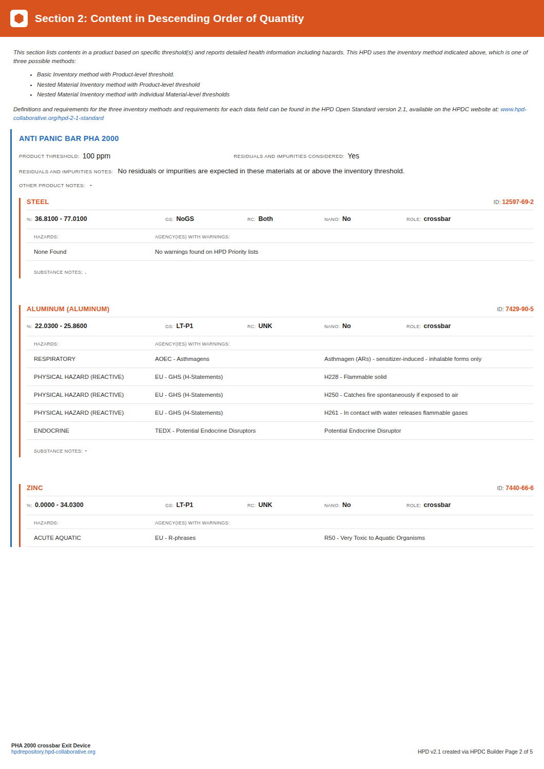Section 2: Content in Descending Order of Quantity
This section lists contents in a product based on specific threshold(s) and reports detailed health information including hazards. This HPD uses the inventory method indicated above, which is one of three possible methods:
Basic Inventory method with Product-level threshold.
Nested Material Inventory method with Product-level threshold
Nested Material Inventory method with individual Material-level thresholds
Definitions and requirements for the three inventory methods and requirements for each data field can be found in the HPD Open Standard version 2.1, available on the HPDC website at: www.hpd-collaborative.org/hpd-2-1-standard
ANTI PANIC BAR PHA 2000
PRODUCT THRESHOLD: 100 ppm RESIDUALS AND IMPURITIES CONSIDERED: Yes
RESIDUALS AND IMPURITIES NOTES: No residuals or impurities are expected in these materials at or above the inventory threshold.
OTHER PRODUCT NOTES: -
STEEL
ID: 12597-69-2
%: 36.8100 - 77.0100
GS: NoGS
RC: Both
NANO: No
ROLE: crossbar
HAZARDS:
AGENCY(IES) WITH WARNINGS:
None Found
No warnings found on HPD Priority lists
SUBSTANCE NOTES:.
ALUMINUM (ALUMINUM)
ID: 7429-90-5
%: 22.0300 - 25.8600
GS: LT-P1
RC: UNK
NANO: No
ROLE: crossbar
HAZARDS:
AGENCY(IES) WITH WARNINGS:
RESPIRATORY
AOEC - Asthmagens
Asthmagen (ARs) - sensitizer-induced - inhalable forms only
PHYSICAL HAZARD (REACTIVE)
EU - GHS (H-Statements)
H228 - Flammable solid
PHYSICAL HAZARD (REACTIVE)
EU - GHS (H-Statements)
H250 - Catches fire spontaneously if exposed to air
PHYSICAL HAZARD (REACTIVE)
EU - GHS (H-Statements)
H261 - In contact with water releases flammable gases
ENDOCRINE
TEDX - Potential Endocrine Disruptors
Potential Endocrine Disruptor
SUBSTANCE NOTES:-
ZINC
ID: 7440-66-6
%: 0.0000 - 34.0300
GS: LT-P1
RC: UNK
NANO: No
ROLE: crossbar
HAZARDS:
AGENCY(IES) WITH WARNINGS:
ACUTE AQUATIC
EU - R-phrases
R50 - Very Toxic to Aquatic Organisms
PHA 2000 crossbar Exit Device
hpdrepository.hpd-collaborative.org
HPD v2.1 created via HPDC Builder Page 2 of 5